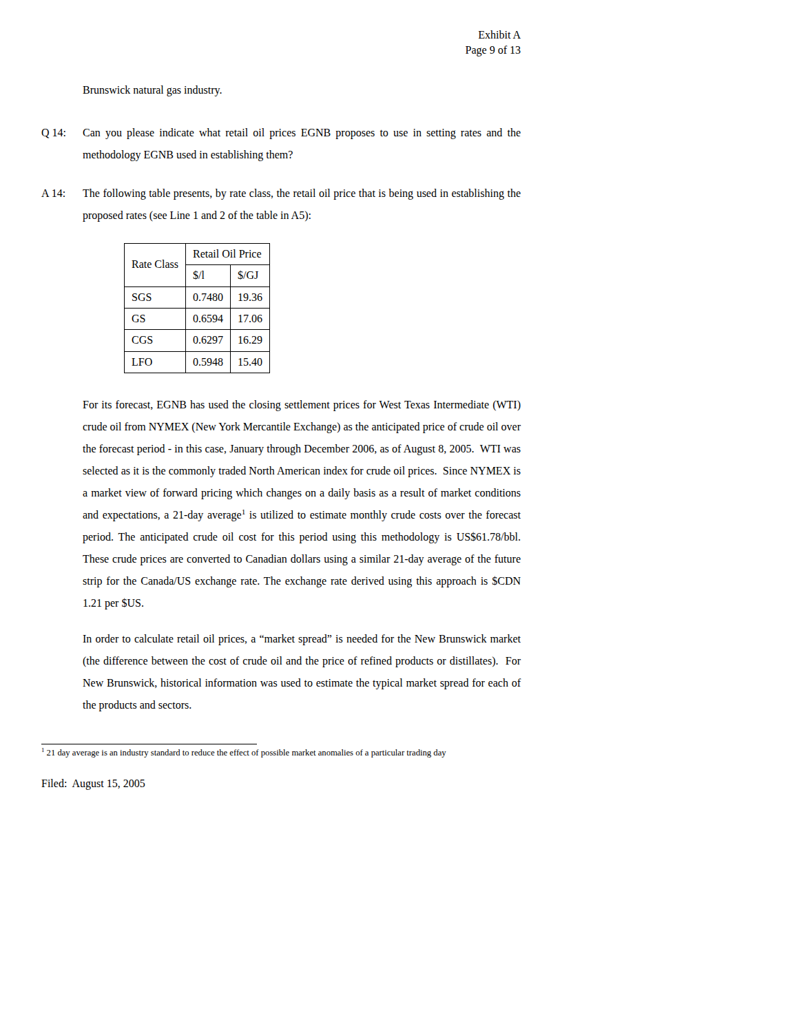Exhibit A
Page 9 of 13
Brunswick natural gas industry.
Q 14:
Can you please indicate what retail oil prices EGNB proposes to use in setting rates and the methodology EGNB used in establishing them?
A 14:
The following table presents, by rate class, the retail oil price that is being used in establishing the proposed rates (see Line 1 and 2 of the table in A5):
| Rate Class | Retail Oil Price |
| $/l | $/GJ |
| SGS | 0.7480 | 19.36 |
| GS | 0.6594 | 17.06 |
| CGS | 0.6297 | 16.29 |
| LFO | 0.5948 | 15.40 |
For its forecast, EGNB has used the closing settlement prices for West Texas Intermediate (WTI) crude oil from NYMEX (New York Mercantile Exchange) as the anticipated price of crude oil over the forecast period - in this case, January through December 2006, as of August 8, 2005. WTI was selected as it is the commonly traded North American index for crude oil prices. Since NYMEX is a market view of forward pricing which changes on a daily basis as a result of market conditions and expectations, a 21-day average1 is utilized to estimate monthly crude costs over the forecast period. The anticipated crude oil cost for this period using this methodology is US$61.78/bbl. These crude prices are converted to Canadian dollars using a similar 21-day average of the future strip for the Canada/US exchange rate. The exchange rate derived using this approach is $CDN 1.21 per $US.
In order to calculate retail oil prices, a “market spread” is needed for the New Brunswick market (the difference between the cost of crude oil and the price of refined products or distillates). For New Brunswick, historical information was used to estimate the typical market spread for each of the products and sectors.
1 21 day average is an industry standard to reduce the effect of possible market anomalies of a particular trading day
Filed: August 15, 2005